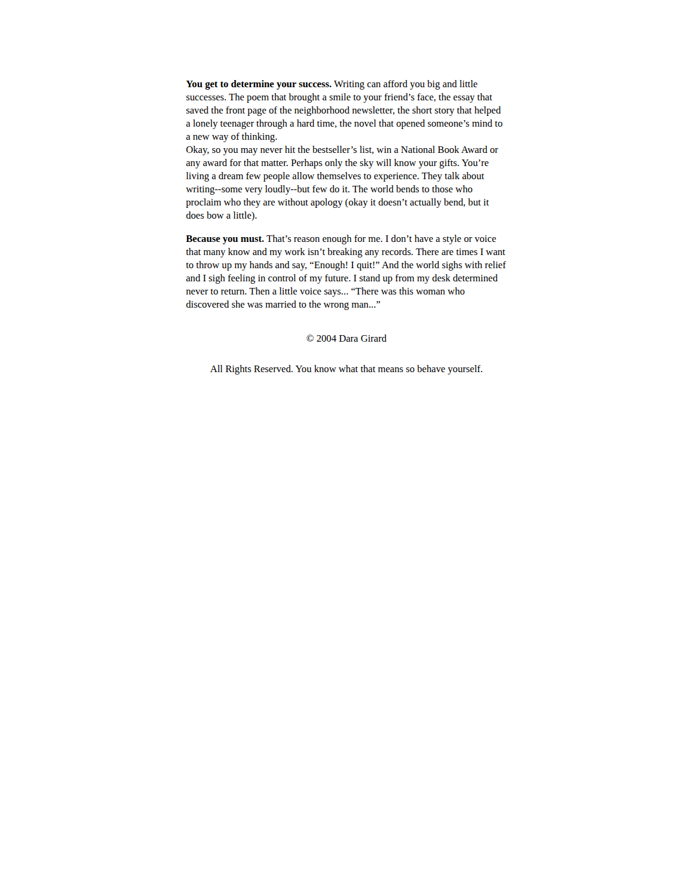You get to determine your success. Writing can afford you big and little successes. The poem that brought a smile to your friend’s face, the essay that saved the front page of the neighborhood newsletter, the short story that helped a lonely teenager through a hard time, the novel that opened someone’s mind to a new way of thinking.
Okay, so you may never hit the bestseller’s list, win a National Book Award or any award for that matter. Perhaps only the sky will know your gifts. You’re living a dream few people allow themselves to experience. They talk about writing--some very loudly--but few do it. The world bends to those who proclaim who they are without apology (okay it doesn’t actually bend, but it does bow a little).
Because you must. That’s reason enough for me. I don’t have a style or voice that many know and my work isn’t breaking any records. There are times I want to throw up my hands and say, “Enough! I quit!” And the world sighs with relief and I sigh feeling in control of my future. I stand up from my desk determined never to return. Then a little voice says... “There was this woman who discovered she was married to the wrong man...”
© 2004 Dara Girard
All Rights Reserved. You know what that means so behave yourself.